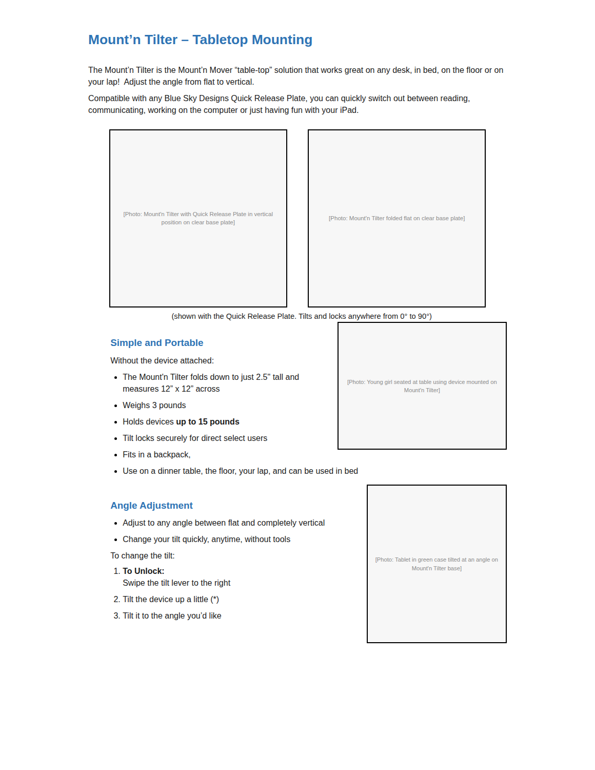Mount’n Tilter – Tabletop Mounting
The Mount’n Tilter is the Mount’n Mover “table-top” solution that works great on any desk, in bed, on the floor or on your lap! Adjust the angle from flat to vertical.
Compatible with any Blue Sky Designs Quick Release Plate, you can quickly switch out between reading, communicating, working on the computer or just having fun with your iPad.
[Photo: Mount'n Tilter with Quick Release Plate in vertical position on clear base plate]
[Photo: Mount'n Tilter folded flat on clear base plate]
(shown with the Quick Release Plate. Tilts and locks anywhere from 0° to 90°)
[Photo: Young girl seated at table using device mounted on Mount'n Tilter]
Simple and Portable
Without the device attached:
The Mount'n Tilter folds down to just 2.5" tall and measures 12” x 12” across
Weighs 3 pounds
Holds devices up to 15 pounds
Tilt locks securely for direct select users
Fits in a backpack,
Use on a dinner table, the floor, your lap, and can be used in bed
[Photo: Tablet in green case tilted at an angle on Mount'n Tilter base]
Angle Adjustment
Adjust to any angle between flat and completely vertical
Change your tilt quickly, anytime, without tools
To change the tilt:
To Unlock:
Swipe the tilt lever to the right
Tilt the device up a little (*)
Tilt it to the angle you’d like